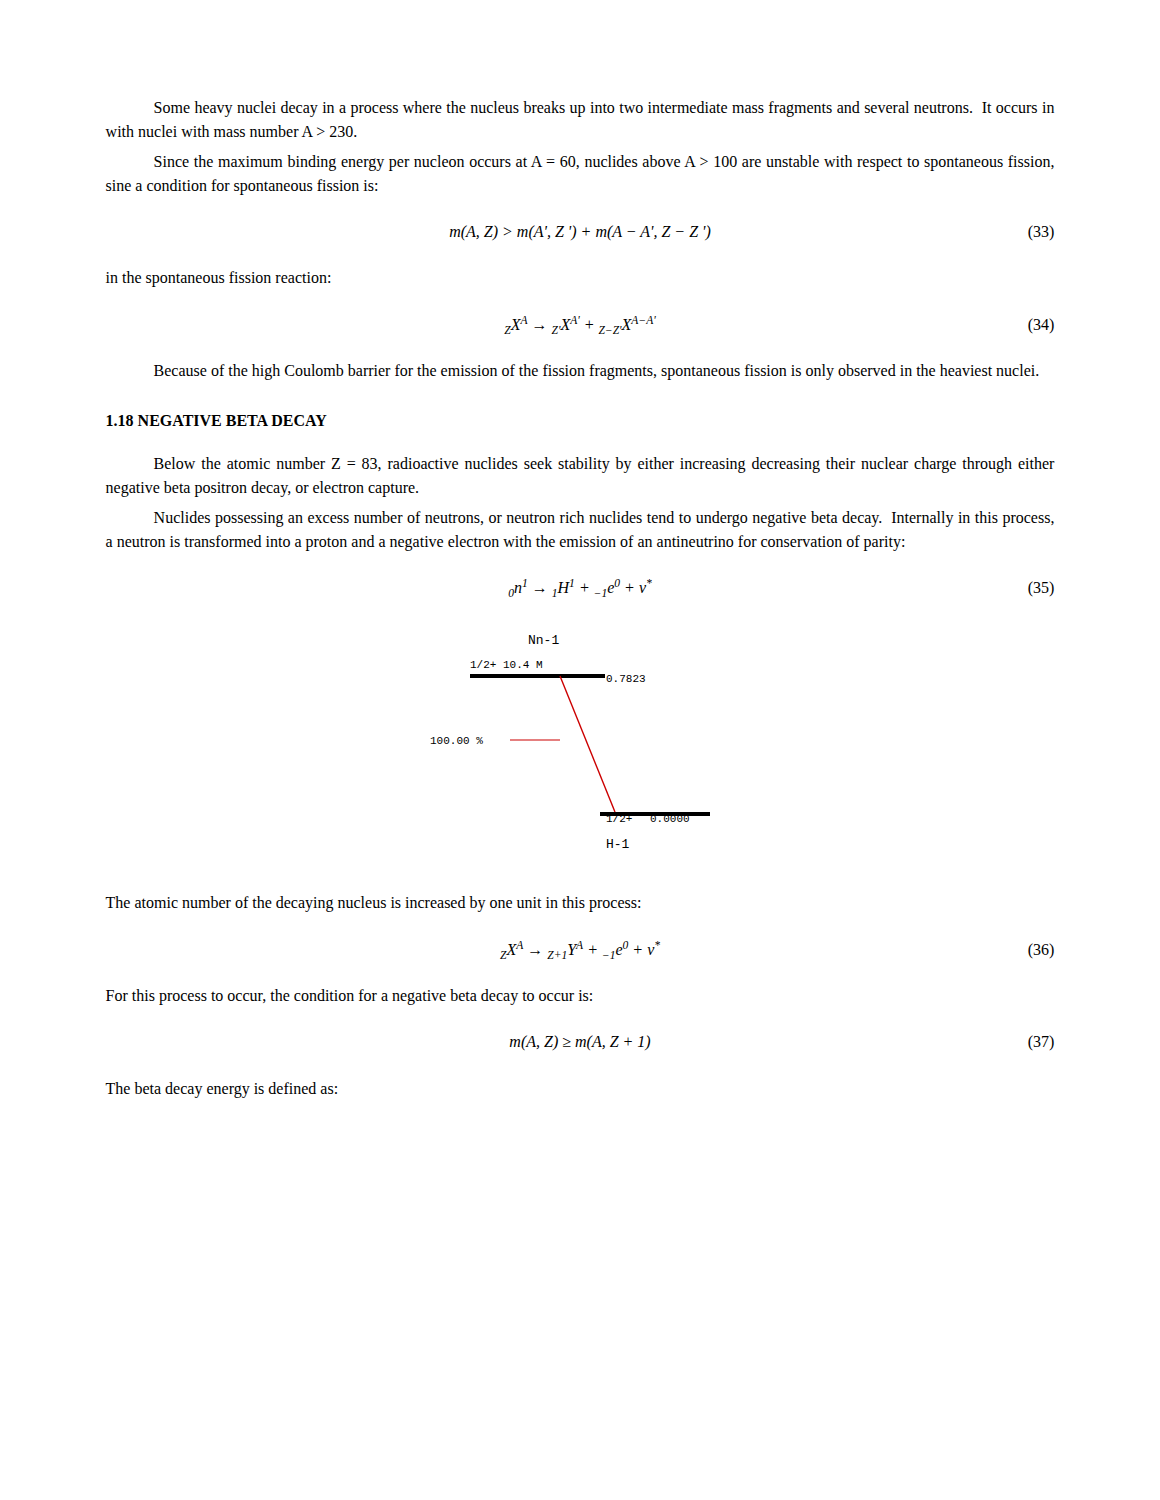Some heavy nuclei decay in a process where the nucleus breaks up into two intermediate mass fragments and several neutrons. It occurs in with nuclei with mass number A > 230.
Since the maximum binding energy per nucleon occurs at A = 60, nuclides above A > 100 are unstable with respect to spontaneous fission, sine a condition for spontaneous fission is:
m(A, Z) > m(A', Z ') + m(A − A', Z − Z ') (33)
in the spontaneous fission reaction:
ZXA → Z'XA' + Z−Z'XA−A' (34)
Because of the high Coulomb barrier for the emission of the fission fragments, spontaneous fission is only observed in the heaviest nuclei.
1.18 NEGATIVE BETA DECAY
Below the atomic number Z = 83, radioactive nuclides seek stability by either increasing decreasing their nuclear charge through either negative beta positron decay, or electron capture.
Nuclides possessing an excess number of neutrons, or neutron rich nuclides tend to undergo negative beta decay. Internally in this process, a neutron is transformed into a proton and a negative electron with the emission of an antineutrino for conservation of parity:
0n1 → 1 H1 + −1e0 + ν* (35)
Nn-1 1/2+ 10.4 M 0.7823 100.00 % 1/2+ 0.0000 H-1
The atomic number of the decaying nucleus is increased by one unit in this process:
ZXA → Z+1 YA + −1e0 + ν* (36)
For this process to occur, the condition for a negative beta decay to occur is:
m(A, Z) ≥ m(A, Z + 1) (37)
The beta decay energy is defined as: